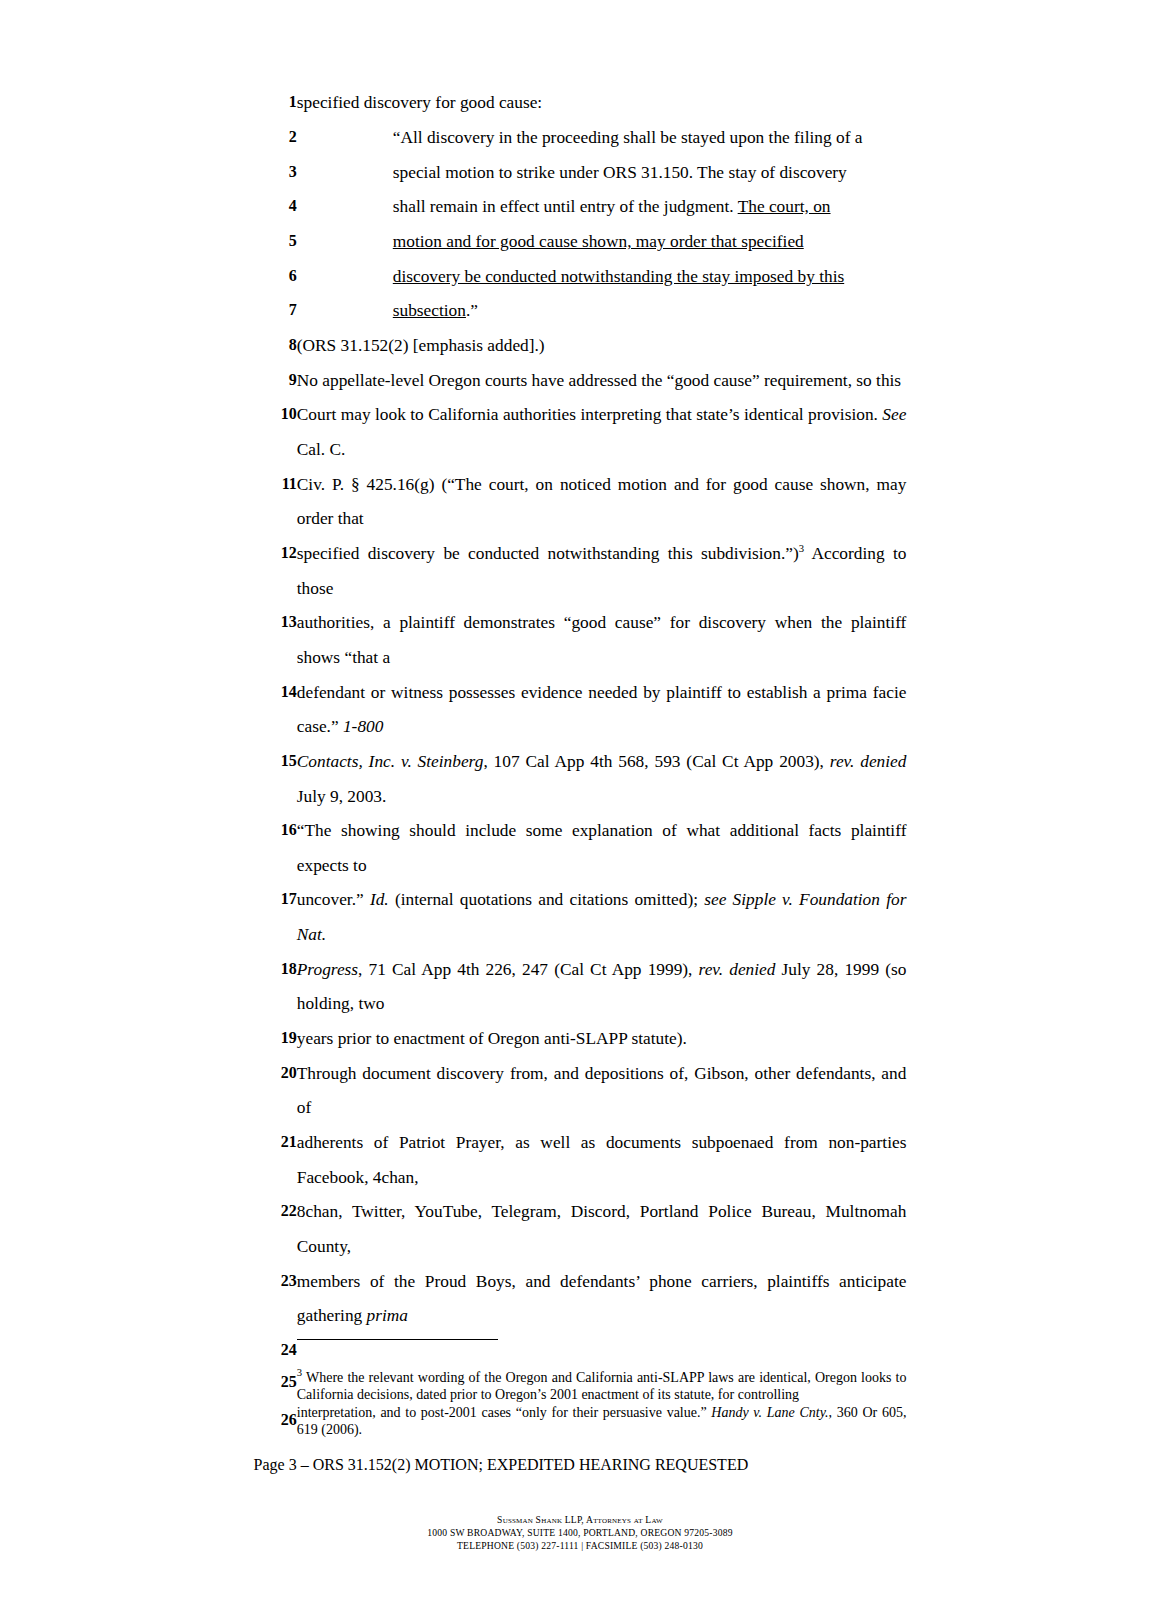| 1 | specified discovery for good cause: |
| 2 | “All discovery in the proceeding shall be stayed upon the filing of a |
| 3 | special motion to strike under ORS 31.150. The stay of discovery |
| 4 | shall remain in effect until entry of the judgment. The court, on |
| 5 | motion and for good cause shown, may order that specified |
| 6 | discovery be conducted notwithstanding the stay imposed by this |
| 7 | subsection .” |
| 8 | (ORS 31.152(2) [emphasis added].) |
| 9 | No appellate-level Oregon courts have addressed the “good cause” requirement, so this |
| 10 | Court may look to California authorities interpreting that state’s identical provision. See Cal. C. |
| 11 | Civ. P. § 425.16(g) (“The court, on noticed motion and for good cause shown, may order that |
| 12 | specified discovery be conducted notwithstanding this subdivision.”) 3 According to those |
| 13 | authorities, a plaintiff demonstrates “good cause” for discovery when the plaintiff shows “that a |
| 14 | defendant or witness possesses evidence needed by plaintiff to establish a prima facie case.” 1-800 |
| 15 | Contacts, Inc. v. Steinberg , 107 Cal App 4th 568, 593 (Cal Ct App 2003), rev. denied July 9, 2003. |
| 16 | “The showing should include some explanation of what additional facts plaintiff expects to |
| 17 | uncover.” Id. (internal quotations and citations omitted); see Sipple v. Foundation for Nat. |
| 18 | Progress , 71 Cal App 4th 226, 247 (Cal Ct App 1999), rev. denied July 28, 1999 (so holding, two |
| 19 | years prior to enactment of Oregon anti-SLAPP statute). |
| 20 | Through document discovery from, and depositions of, Gibson, other defendants, and of |
| 21 | adherents of Patriot Prayer, as well as documents subpoenaed from non-parties Facebook, 4chan, |
| 22 | 8chan, Twitter, YouTube, Telegram, Discord, Portland Police Bureau, Multnomah County, |
| 23 | members of the Proud Boys, and defendants’ phone carriers, plaintiffs anticipate gathering prima |
| 24 | |
| 25 | 3 Where the relevant wording of the Oregon and California anti-SLAPP laws are identical, Oregon looks to California decisions, dated prior to Oregon’s 2001 enactment of its statute, for controlling |
| 26 | interpretation, and to post-2001 cases “only for their persuasive value.” Handy v. Lane Cnty. , 360 Or 605, 619 (2006). |
Page 3 – ORS 31.152(2) MOTION; EXPEDITED HEARING REQUESTED
Sussman Shank LLP, Attorneys at Law
1000 SW BROADWAY, SUITE 1400, PORTLAND, OREGON 97205-3089
TELEPHONE (503) 227-1111 | FACSIMILE (503) 248-0130